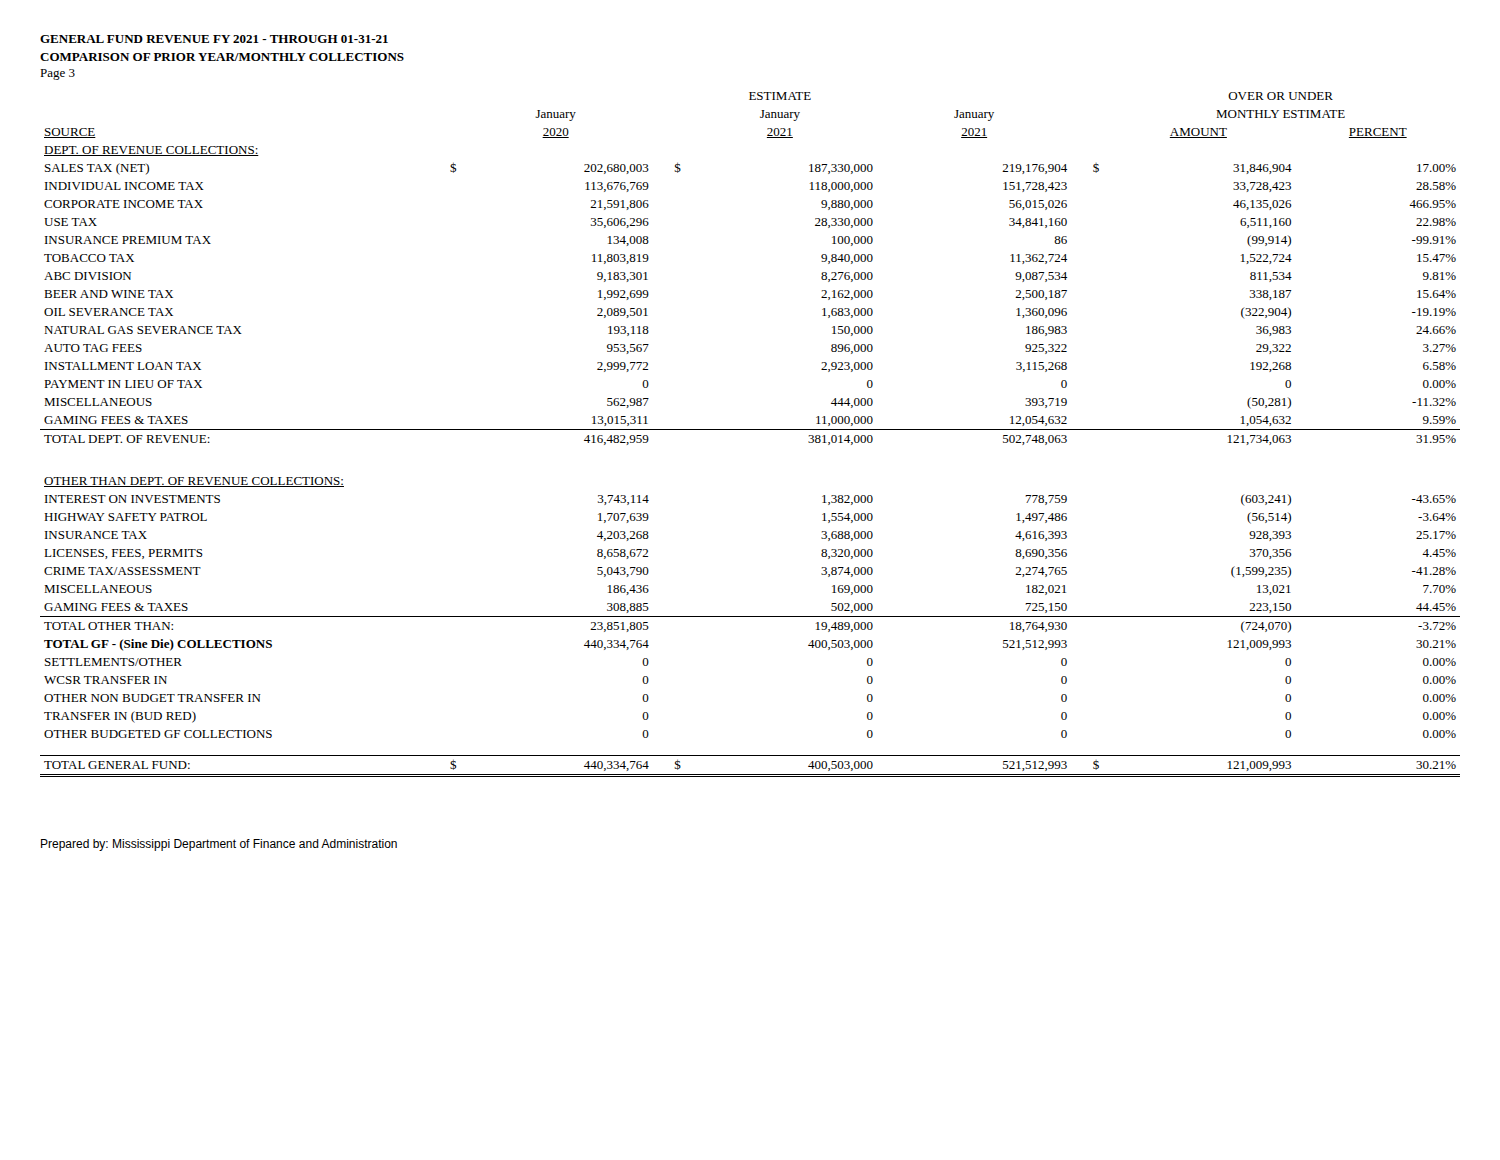GENERAL FUND REVENUE FY 2021 - THROUGH 01-31-21
COMPARISON OF PRIOR YEAR/MONTHLY COLLECTIONS
Page 3
| | | | | ESTIMATE | | | OVER OR UNDER |
| --- | --- | --- | --- | --- | --- | --- | --- |
| | | January | | January | January | | MONTHLY ESTIMATE |
| SOURCE | | 2020 | | 2021 | 2021 | | AMOUNT | PERCENT |
| DEPT. OF REVENUE COLLECTIONS: | | | | | | | | |
| SALES TAX (NET) | $ | 202,680,003 | $ | 187,330,000 | 219,176,904 | $ | 31,846,904 | 17.00% |
| INDIVIDUAL INCOME TAX | | 113,676,769 | | 118,000,000 | 151,728,423 | | 33,728,423 | 28.58% |
| CORPORATE INCOME TAX | | 21,591,806 | | 9,880,000 | 56,015,026 | | 46,135,026 | 466.95% |
| USE TAX | | 35,606,296 | | 28,330,000 | 34,841,160 | | 6,511,160 | 22.98% |
| INSURANCE PREMIUM TAX | | 134,008 | | 100,000 | 86 | | (99,914) | -99.91% |
| TOBACCO TAX | | 11,803,819 | | 9,840,000 | 11,362,724 | | 1,522,724 | 15.47% |
| ABC DIVISION | | 9,183,301 | | 8,276,000 | 9,087,534 | | 811,534 | 9.81% |
| BEER AND WINE TAX | | 1,992,699 | | 2,162,000 | 2,500,187 | | 338,187 | 15.64% |
| OIL SEVERANCE TAX | | 2,089,501 | | 1,683,000 | 1,360,096 | | (322,904) | -19.19% |
| NATURAL GAS SEVERANCE TAX | | 193,118 | | 150,000 | 186,983 | | 36,983 | 24.66% |
| AUTO TAG FEES | | 953,567 | | 896,000 | 925,322 | | 29,322 | 3.27% |
| INSTALLMENT LOAN TAX | | 2,999,772 | | 2,923,000 | 3,115,268 | | 192,268 | 6.58% |
| PAYMENT IN LIEU OF TAX | | 0 | | 0 | 0 | | 0 | 0.00% |
| MISCELLANEOUS | | 562,987 | | 444,000 | 393,719 | | (50,281) | -11.32% |
| GAMING FEES & TAXES | | 13,015,311 | | 11,000,000 | 12,054,632 | | 1,054,632 | 9.59% |
| TOTAL DEPT. OF REVENUE: | | 416,482,959 | | 381,014,000 | 502,748,063 | | 121,734,063 | 31.95% |
| OTHER THAN DEPT. OF REVENUE COLLECTIONS: | | | | | | | | |
| INTEREST ON INVESTMENTS | | 3,743,114 | | 1,382,000 | 778,759 | | (603,241) | -43.65% |
| HIGHWAY SAFETY PATROL | | 1,707,639 | | 1,554,000 | 1,497,486 | | (56,514) | -3.64% |
| INSURANCE TAX | | 4,203,268 | | 3,688,000 | 4,616,393 | | 928,393 | 25.17% |
| LICENSES, FEES, PERMITS | | 8,658,672 | | 8,320,000 | 8,690,356 | | 370,356 | 4.45% |
| CRIME TAX/ASSESSMENT | | 5,043,790 | | 3,874,000 | 2,274,765 | | (1,599,235) | -41.28% |
| MISCELLANEOUS | | 186,436 | | 169,000 | 182,021 | | 13,021 | 7.70% |
| GAMING FEES & TAXES | | 308,885 | | 502,000 | 725,150 | | 223,150 | 44.45% |
| TOTAL OTHER THAN: | | 23,851,805 | | 19,489,000 | 18,764,930 | | (724,070) | -3.72% |
| TOTAL GF - (Sine Die) COLLECTIONS | | 440,334,764 | | 400,503,000 | 521,512,993 | | 121,009,993 | 30.21% |
| SETTLEMENTS/OTHER | | 0 | | 0 | 0 | | 0 | 0.00% |
| WCSR TRANSFER IN | | 0 | | 0 | 0 | | 0 | 0.00% |
| OTHER NON BUDGET TRANSFER IN | | 0 | | 0 | 0 | | 0 | 0.00% |
| TRANSFER IN (BUD RED) | | 0 | | 0 | 0 | | 0 | 0.00% |
| OTHER BUDGETED GF COLLECTIONS | | 0 | | 0 | 0 | | 0 | 0.00% |
| TOTAL GENERAL FUND: | $ | 440,334,764 | $ | 400,503,000 | 521,512,993 | $ | 121,009,993 | 30.21% |
Prepared by: Mississippi Department of Finance and Administration